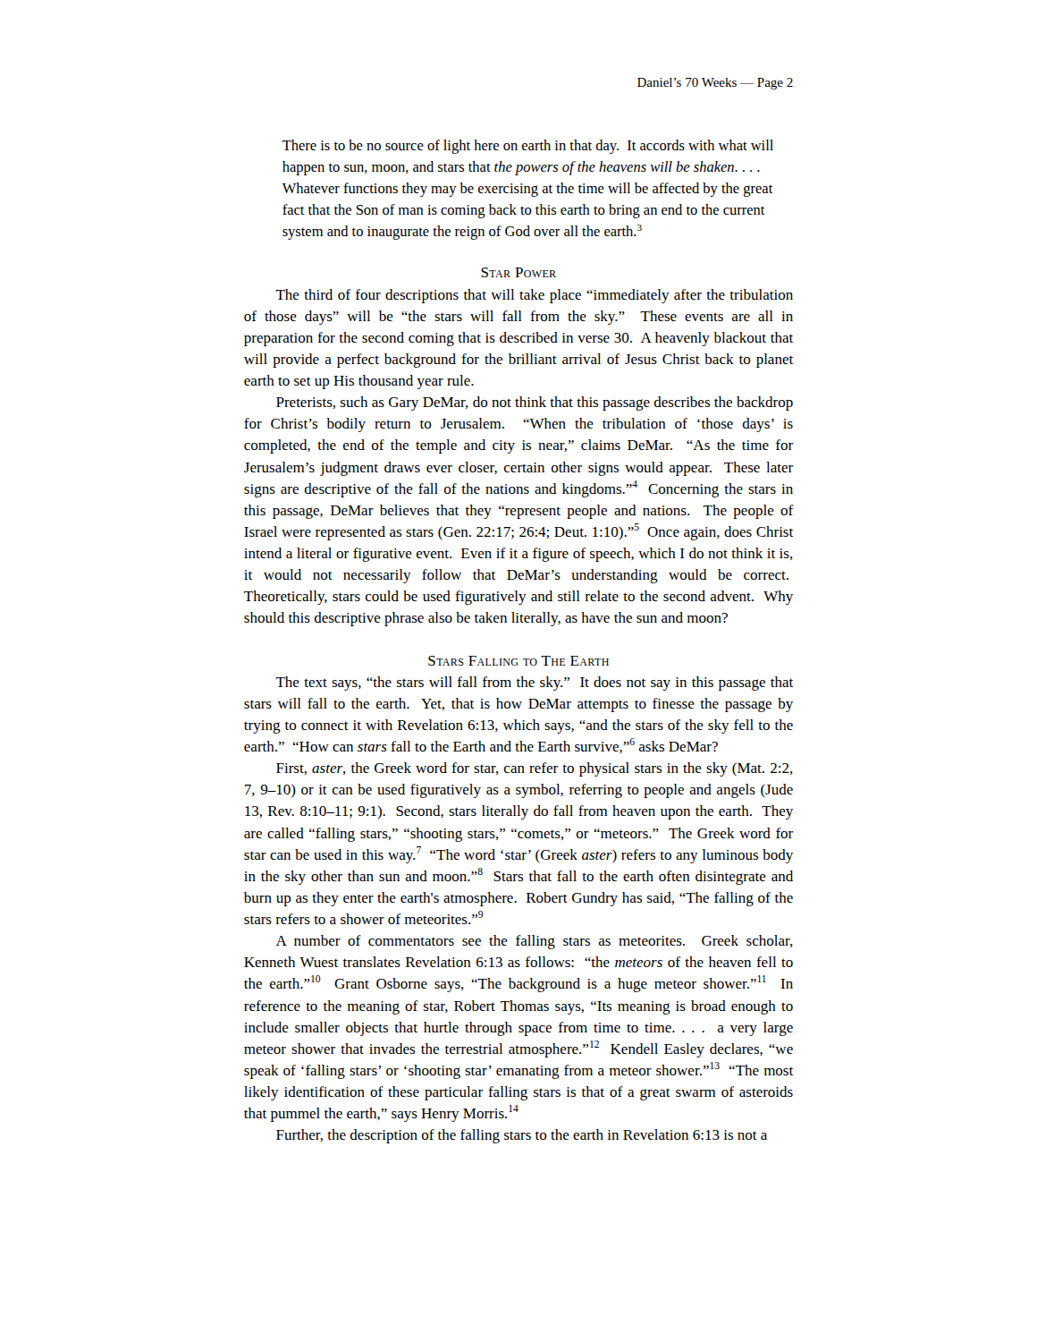Daniel’s 70 Weeks — Page 2
There is to be no source of light here on earth in that day. It accords with what will happen to sun, moon, and stars that the powers of the heavens will be shaken. . . . Whatever functions they may be exercising at the time will be affected by the great fact that the Son of man is coming back to this earth to bring an end to the current system and to inaugurate the reign of God over all the earth.3
Star Power
The third of four descriptions that will take place “immediately after the tribulation of those days” will be “the stars will fall from the sky.” These events are all in preparation for the second coming that is described in verse 30. A heavenly blackout that will provide a perfect background for the brilliant arrival of Jesus Christ back to planet earth to set up His thousand year rule.
Preterists, such as Gary DeMar, do not think that this passage describes the backdrop for Christ’s bodily return to Jerusalem. “When the tribulation of ‘those days’ is completed, the end of the temple and city is near,” claims DeMar. “As the time for Jerusalem’s judgment draws ever closer, certain other signs would appear. These later signs are descriptive of the fall of the nations and kingdoms.”4 Concerning the stars in this passage, DeMar believes that they “represent people and nations. The people of Israel were represented as stars (Gen. 22:17; 26:4; Deut. 1:10).”5 Once again, does Christ intend a literal or figurative event. Even if it a figure of speech, which I do not think it is, it would not necessarily follow that DeMar’s understanding would be correct. Theoretically, stars could be used figuratively and still relate to the second advent. Why should this descriptive phrase also be taken literally, as have the sun and moon?
Stars Falling to The Earth
The text says, “the stars will fall from the sky.” It does not say in this passage that stars will fall to the earth. Yet, that is how DeMar attempts to finesse the passage by trying to connect it with Revelation 6:13, which says, “and the stars of the sky fell to the earth.” “How can stars fall to the Earth and the Earth survive,”6 asks DeMar?
First, aster, the Greek word for star, can refer to physical stars in the sky (Mat. 2:2, 7, 9–10) or it can be used figuratively as a symbol, referring to people and angels (Jude 13, Rev. 8:10–11; 9:1). Second, stars literally do fall from heaven upon the earth. They are called “falling stars,” “shooting stars,” “comets,” or “meteors.” The Greek word for star can be used in this way.7 “The word ‘star’ (Greek aster) refers to any luminous body in the sky other than sun and moon.”8 Stars that fall to the earth often disintegrate and burn up as they enter the earth's atmosphere. Robert Gundry has said, “The falling of the stars refers to a shower of meteorites.”9
A number of commentators see the falling stars as meteorites. Greek scholar, Kenneth Wuest translates Revelation 6:13 as follows: “the meteors of the heaven fell to the earth.”10 Grant Osborne says, “The background is a huge meteor shower.”11 In reference to the meaning of star, Robert Thomas says, “Its meaning is broad enough to include smaller objects that hurtle through space from time to time. . . . a very large meteor shower that invades the terrestrial atmosphere.”12 Kendell Easley declares, “we speak of ‘falling stars’ or ‘shooting star’ emanating from a meteor shower.”13 “The most likely identification of these particular falling stars is that of a great swarm of asteroids that pummel the earth,” says Henry Morris.14
Further, the description of the falling stars to the earth in Revelation 6:13 is not a